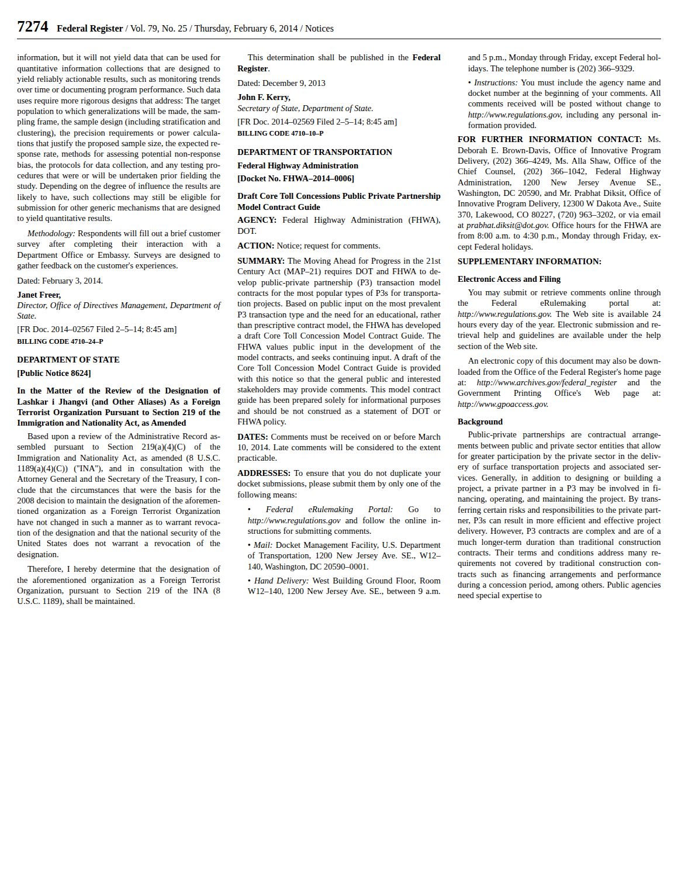7274 Federal Register / Vol. 79, No. 25 / Thursday, February 6, 2014 / Notices
information, but it will not yield data that can be used for quantitative information collections that are designed to yield reliably actionable results, such as monitoring trends over time or documenting program performance. Such data uses require more rigorous designs that address: The target population to which generalizations will be made, the sampling frame, the sample design (including stratification and clustering), the precision requirements or power calculations that justify the proposed sample size, the expected response rate, methods for assessing potential non-response bias, the protocols for data collection, and any testing procedures that were or will be undertaken prior fielding the study. Depending on the degree of influence the results are likely to have, such collections may still be eligible for submission for other generic mechanisms that are designed to yield quantitative results.
Methodology: Respondents will fill out a brief customer survey after completing their interaction with a Department Office or Embassy. Surveys are designed to gather feedback on the customer's experiences.
Dated: February 3, 2014.
Janet Freer,
Director, Office of Directives Management, Department of State.
[FR Doc. 2014–02567 Filed 2–5–14; 8:45 am]
BILLING CODE 4710–24–P
DEPARTMENT OF STATE
[Public Notice 8624]
In the Matter of the Review of the Designation of Lashkar i Jhangvi (and Other Aliases) As a Foreign Terrorist Organization Pursuant to Section 219 of the Immigration and Nationality Act, as Amended
Based upon a review of the Administrative Record assembled pursuant to Section 219(a)(4)(C) of the Immigration and Nationality Act, as amended (8 U.S.C. 1189(a)(4)(C)) (''INA''), and in consultation with the Attorney General and the Secretary of the Treasury, I conclude that the circumstances that were the basis for the 2008 decision to maintain the designation of the aforementioned organization as a Foreign Terrorist Organization have not changed in such a manner as to warrant revocation of the designation and that the national security of the United States does not warrant a revocation of the designation.
Therefore, I hereby determine that the designation of the aforementioned organization as a Foreign Terrorist Organization, pursuant to Section 219 of the INA (8 U.S.C. 1189), shall be maintained.
This determination shall be published in the Federal Register.
Dated: December 9, 2013
John F. Kerry,
Secretary of State, Department of State.
[FR Doc. 2014–02569 Filed 2–5–14; 8:45 am]
BILLING CODE 4710–10–P
DEPARTMENT OF TRANSPORTATION
Federal Highway Administration
[Docket No. FHWA–2014–0006]
Draft Core Toll Concessions Public Private Partnership Model Contract Guide
AGENCY: Federal Highway Administration (FHWA), DOT.
ACTION: Notice; request for comments.
SUMMARY: The Moving Ahead for Progress in the 21st Century Act (MAP–21) requires DOT and FHWA to develop public-private partnership (P3) transaction model contracts for the most popular types of P3s for transportation projects. Based on public input on the most prevalent P3 transaction type and the need for an educational, rather than prescriptive contract model, the FHWA has developed a draft Core Toll Concession Model Contract Guide. The FHWA values public input in the development of the model contracts, and seeks continuing input. A draft of the Core Toll Concession Model Contract Guide is provided with this notice so that the general public and interested stakeholders may provide comments. This model contract guide has been prepared solely for informational purposes and should be not construed as a statement of DOT or FHWA policy.
DATES: Comments must be received on or before March 10, 2014. Late comments will be considered to the extent practicable.
ADDRESSES: To ensure that you do not duplicate your docket submissions, please submit them by only one of the following means:
Federal eRulemaking Portal: Go to http://www.regulations.gov and follow the online instructions for submitting comments.
Mail: Docket Management Facility, U.S. Department of Transportation, 1200 New Jersey Ave. SE., W12–140, Washington, DC 20590–0001.
Hand Delivery: West Building Ground Floor, Room W12–140, 1200 New Jersey Ave. SE., between 9 a.m. and 5 p.m., Monday through Friday, except Federal holidays. The telephone number is (202) 366–9329.
Instructions: You must include the agency name and docket number at the beginning of your comments. All comments received will be posted without change to http://www.regulations.gov, including any personal information provided.
FOR FURTHER INFORMATION CONTACT: Ms. Deborah E. Brown-Davis, Office of Innovative Program Delivery, (202) 366–4249, Ms. Alla Shaw, Office of the Chief Counsel, (202) 366–1042, Federal Highway Administration, 1200 New Jersey Avenue SE., Washington, DC 20590, and Mr. Prabhat Diksit, Office of Innovative Program Delivery, 12300 W Dakota Ave., Suite 370, Lakewood, CO 80227, (720) 963–3202, or via email at prabhat.diksit@dot.gov. Office hours for the FHWA are from 8:00 a.m. to 4:30 p.m., Monday through Friday, except Federal holidays.
SUPPLEMENTARY INFORMATION:
Electronic Access and Filing
You may submit or retrieve comments online through the Federal eRulemaking portal at: http://www.regulations.gov. The Web site is available 24 hours every day of the year. Electronic submission and retrieval help and guidelines are available under the help section of the Web site.
An electronic copy of this document may also be downloaded from the Office of the Federal Register's home page at: http://www.archives.gov/federal_register and the Government Printing Office's Web page at: http://www.gpoaccess.gov.
Background
Public-private partnerships are contractual arrangements between public and private sector entities that allow for greater participation by the private sector in the delivery of surface transportation projects and associated services. Generally, in addition to designing or building a project, a private partner in a P3 may be involved in financing, operating, and maintaining the project. By transferring certain risks and responsibilities to the private partner, P3s can result in more efficient and effective project delivery. However, P3 contracts are complex and are of a much longer-term duration than traditional construction contracts. Their terms and conditions address many requirements not covered by traditional construction contracts such as financing arrangements and performance during a concession period, among others. Public agencies need special expertise to